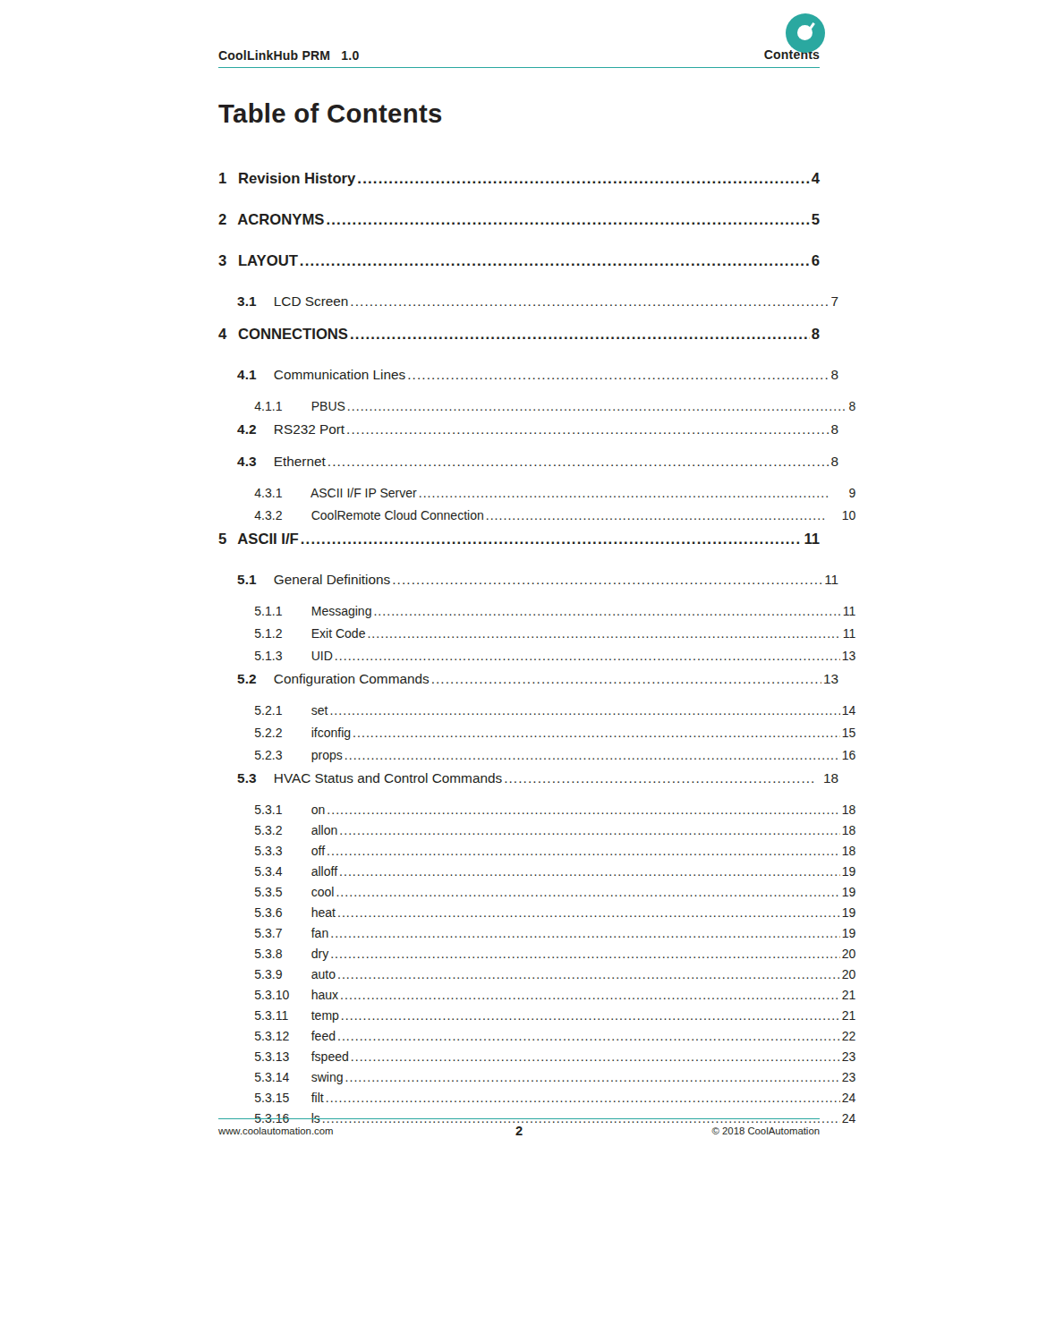CoolLinkHub PRM 1.0 Contents
Table of Contents
1 Revision History ................................................................................................................. 4
2 ACRONYMS ......................................................................................................................... 5
3 LAYOUT .............................................................................................................................. 6
3.1 LCD Screen ............................................................................................................. 7
4 CONNECTIONS ................................................................................................................. 8
4.1 Communication Lines ............................................................................................. 8
4.1.1 PBUS ................................................................................................................. 8
4.2 RS232 Port .............................................................................................................. 8
4.3 Ethernet ................................................................................................................... 8
4.3.1 ASCII I/F IP Server ............................................................................................. 9
4.3.2 CoolRemote Cloud Connection ............................................................................. 10
5 ASCII I/F ............................................................................................................................. 11
5.1 General Definitions ................................................................................................. 11
5.1.1 Messaging ................................................................................................................. 11
5.1.2 Exit Code ................................................................................................................... 11
5.1.3 UID ............................................................................................................................. 13
5.2 Configuration Commands ..................................................................................... 13
5.2.1 set ............................................................................................................................... 14
5.2.2 ifconfig ..................................................................................................................... 15
5.2.3 props ......................................................................................................................... 16
5.3 HVAC Status and Control Commands ................................................................. 18
5.3.1 on ............................................................................................................................... 18
5.3.2 allon ......................................................................................................................... 18
5.3.3 off ............................................................................................................................. 18
5.3.4 alloff ......................................................................................................................... 19
5.3.5 cool ......................................................................................................................... 19
5.3.6 heat ......................................................................................................................... 19
5.3.7 fan ........................................................................................................................... 19
5.3.8 dry ........................................................................................................................... 20
5.3.9 auto ......................................................................................................................... 20
5.3.10 haux ....................................................................................................................... 21
5.3.11 temp ....................................................................................................................... 21
5.3.12 feed ......................................................................................................................... 22
5.3.13 fspeed ................................................................................................................... 23
5.3.14 swing ..................................................................................................................... 23
5.3.15 filt ............................................................................................................................. 24
5.3.16 ls ............................................................................................................................. 24
www.coolautomation.com
2
© 2018 CoolAutomation